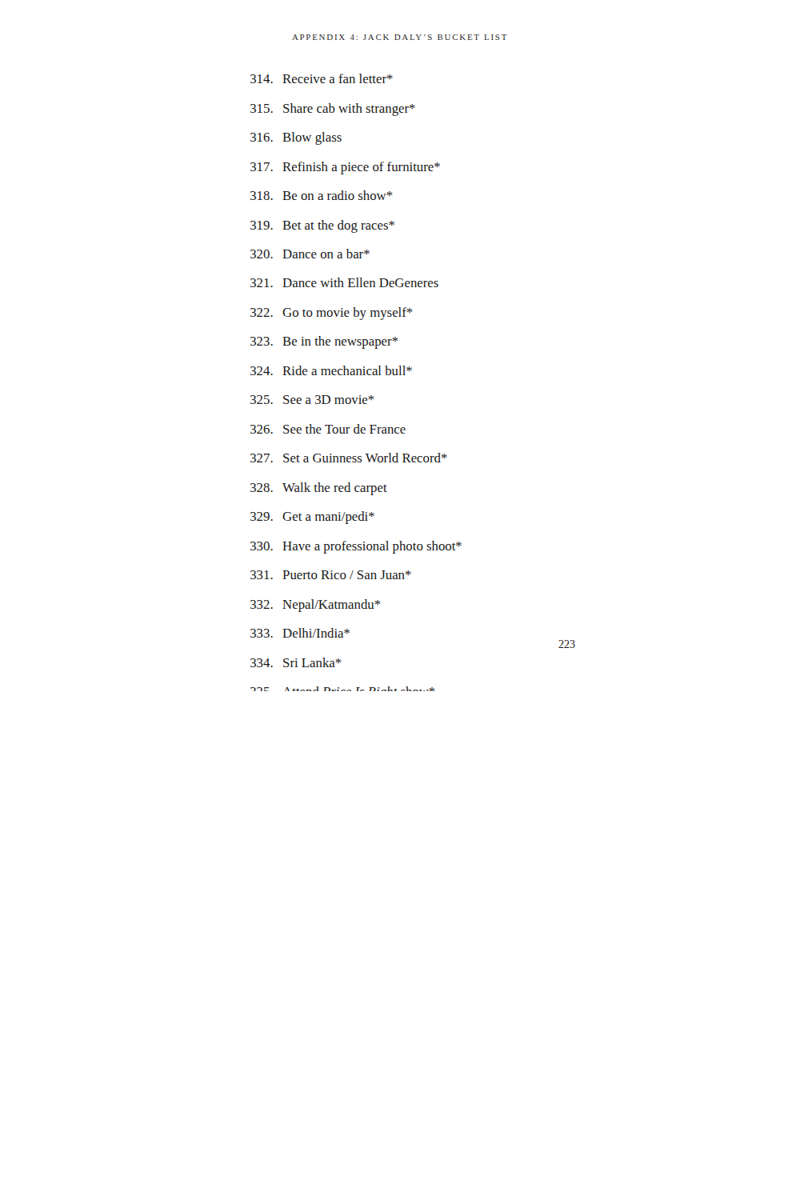Appendix 4: Jack Daly’s Bucket List
314. Receive a fan letter*
315. Share cab with stranger*
316. Blow glass
317. Refinish a piece of furniture*
318. Be on a radio show*
319. Bet at the dog races*
320. Dance on a bar*
321. Dance with Ellen DeGeneres
322. Go to movie by myself*
323. Be in the newspaper*
324. Ride a mechanical bull*
325. See a 3D movie*
326. See the Tour de France
327. Set a Guinness World Record*
328. Walk the red carpet
329. Get a mani/pedi*
330. Have a professional photo shoot*
331. Puerto Rico / San Juan*
332. Nepal/Katmandu*
333. Delhi/India*
334. Sri Lanka*
335. Attend Price Is Right show*
336. PGA Tourney*
223